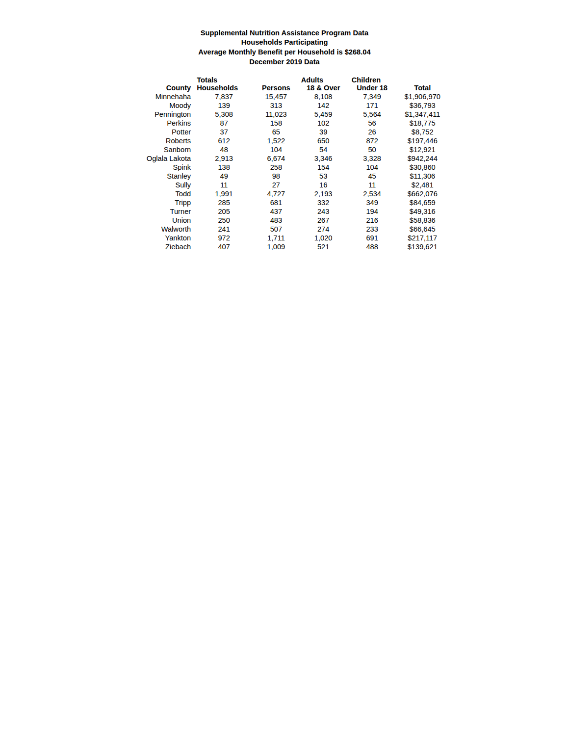Supplemental Nutrition Assistance Program Data
Households Participating
Average Monthly Benefit per Household is $268.04
December 2019 Data
| | Totals | | Adults | Children | |
| --- | --- | --- | --- | --- | --- |
| County | Households | Persons | 18 & Over | Under 18 | Total |
| Minnehaha | 7,837 | 15,457 | 8,108 | 7,349 | $1,906,970 |
| Moody | 139 | 313 | 142 | 171 | $36,793 |
| Pennington | 5,308 | 11,023 | 5,459 | 5,564 | $1,347,411 |
| Perkins | 87 | 158 | 102 | 56 | $18,775 |
| Potter | 37 | 65 | 39 | 26 | $8,752 |
| Roberts | 612 | 1,522 | 650 | 872 | $197,446 |
| Sanborn | 48 | 104 | 54 | 50 | $12,921 |
| Oglala Lakota | 2,913 | 6,674 | 3,346 | 3,328 | $942,244 |
| Spink | 138 | 258 | 154 | 104 | $30,860 |
| Stanley | 49 | 98 | 53 | 45 | $11,306 |
| Sully | 11 | 27 | 16 | 11 | $2,481 |
| Todd | 1,991 | 4,727 | 2,193 | 2,534 | $662,076 |
| Tripp | 285 | 681 | 332 | 349 | $84,659 |
| Turner | 205 | 437 | 243 | 194 | $49,316 |
| Union | 250 | 483 | 267 | 216 | $58,836 |
| Walworth | 241 | 507 | 274 | 233 | $66,645 |
| Yankton | 972 | 1,711 | 1,020 | 691 | $217,117 |
| Ziebach | 407 | 1,009 | 521 | 488 | $139,621 |